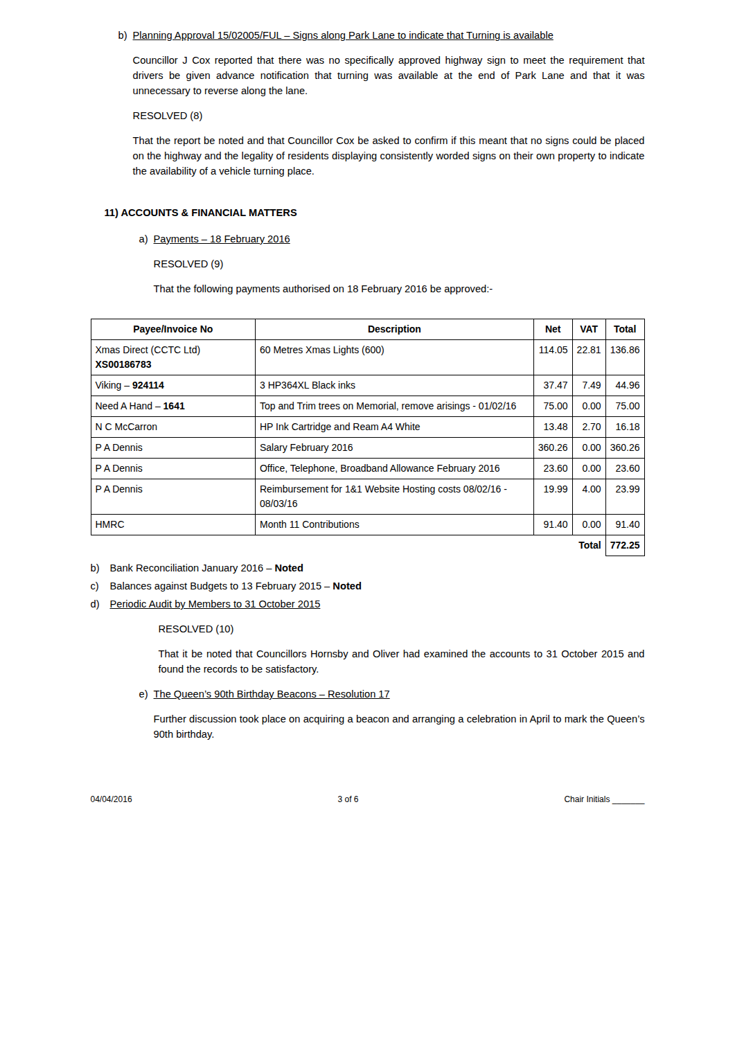b)
Planning Approval 15/02005/FUL – Signs along Park Lane to indicate that Turning is available
Councillor J Cox reported that there was no specifically approved highway sign to meet the requirement that drivers be given advance notification that turning was available at the end of Park Lane and that it was unnecessary to reverse along the lane.
RESOLVED (8)
That the report be noted and that Councillor Cox be asked to confirm if this meant that no signs could be placed on the highway and the legality of residents displaying consistently worded signs on their own property to indicate the availability of a vehicle turning place.
11) ACCOUNTS & FINANCIAL MATTERS
a)
Payments – 18 February 2016
RESOLVED (9)
That the following payments authorised on 18 February 2016 be approved:-
| Payee/Invoice No | Description | Net | VAT | Total |
| --- | --- | --- | --- | --- |
| Xmas Direct (CCTC Ltd) XS00186783 | 60 Metres Xmas Lights (600) | 114.05 | 22.81 | 136.86 |
| Viking – 924114 | 3 HP364XL Black inks | 37.47 | 7.49 | 44.96 |
| Need A Hand – 1641 | Top and Trim trees on Memorial, remove arisings - 01/02/16 | 75.00 | 0.00 | 75.00 |
| N C McCarron | HP Ink Cartridge and Ream A4 White | 13.48 | 2.70 | 16.18 |
| P A Dennis | Salary February 2016 | 360.26 | 0.00 | 360.26 |
| P A Dennis | Office, Telephone, Broadband Allowance February 2016 | 23.60 | 0.00 | 23.60 |
| P A Dennis | Reimbursement for 1&1 Website Hosting costs 08/02/16 - 08/03/16 | 19.99 | 4.00 | 23.99 |
| HMRC | Month 11 Contributions | 91.40 | 0.00 | 91.40 |
| Total | 772.25 |
b) Bank Reconciliation January 2016 – Noted
c) Balances against Budgets to 13 February 2015 – Noted
d) Periodic Audit by Members to 31 October 2015
RESOLVED (10)
That it be noted that Councillors Hornsby and Oliver had examined the accounts to 31 October 2015 and found the records to be satisfactory.
e)
The Queen’s 90th Birthday Beacons – Resolution 17
Further discussion took place on acquiring a beacon and arranging a celebration in April to mark the Queen’s 90th birthday.
04/04/2016
3 of 6
Chair Initials _______